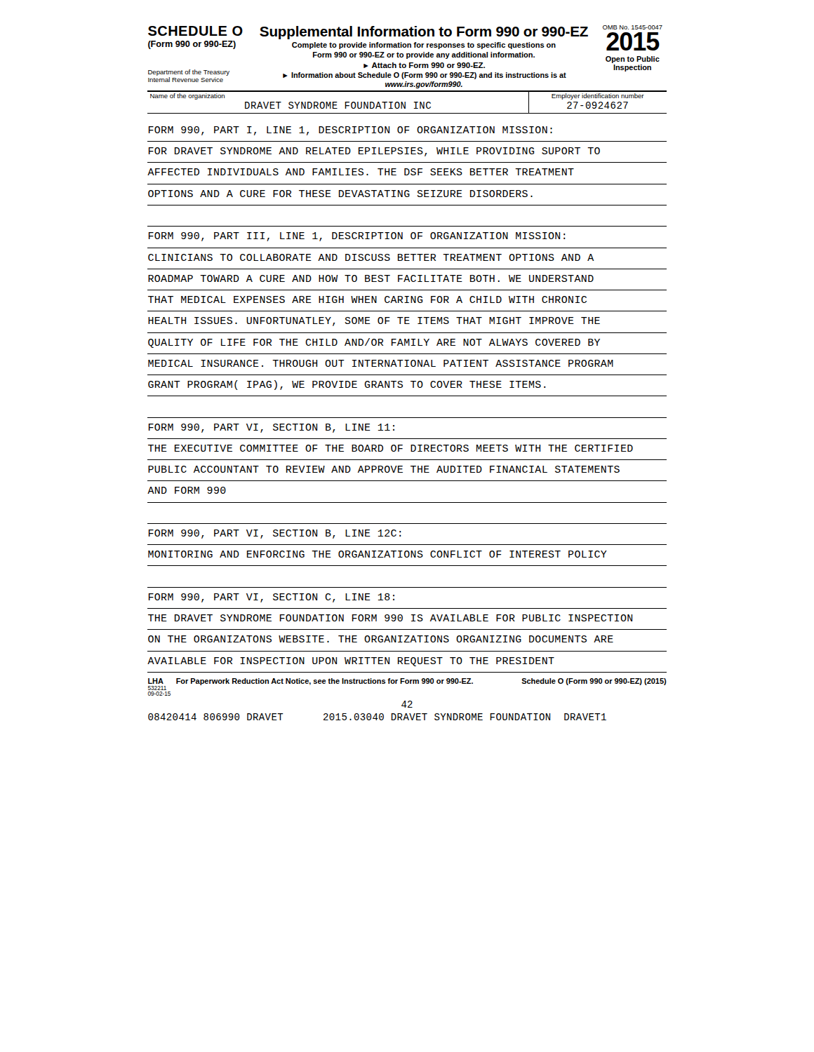SCHEDULE O
(Form 990 or 990-EZ)
Department of the Treasury
Internal Revenue Service
Supplemental Information to Form 990 or 990-EZ
Complete to provide information for responses to specific questions on
Form 990 or 990-EZ or to provide any additional information.
► Attach to Form 990 or 990-EZ.
► Information about Schedule O (Form 990 or 990-EZ) and its instructions is at www.irs.gov/form990.
OMB No. 1545-0047
2015
Open to Public
Inspection
Name of the organization
DRAVET SYNDROME FOUNDATION INC
Employer identification number
27-0924627
FORM 990, PART I, LINE 1, DESCRIPTION OF ORGANIZATION MISSION:
FOR DRAVET SYNDROME AND RELATED EPILEPSIES, WHILE PROVIDING SUPORT TO
AFFECTED INDIVIDUALS AND FAMILIES. THE DSF SEEKS BETTER TREATMENT
OPTIONS AND A CURE FOR THESE DEVASTATING SEIZURE DISORDERS.
FORM 990, PART III, LINE 1, DESCRIPTION OF ORGANIZATION MISSION:
CLINICIANS TO COLLABORATE AND DISCUSS BETTER TREATMENT OPTIONS AND A
ROADMAP TOWARD A CURE AND HOW TO BEST FACILITATE BOTH. WE UNDERSTAND
THAT MEDICAL EXPENSES ARE HIGH WHEN CARING FOR A CHILD WITH CHRONIC
HEALTH ISSUES. UNFORTUNATLEY, SOME OF TE ITEMS THAT MIGHT IMPROVE THE
QUALITY OF LIFE FOR THE CHILD AND/OR FAMILY ARE NOT ALWAYS COVERED BY
MEDICAL INSURANCE. THROUGH OUT INTERNATIONAL PATIENT ASSISTANCE PROGRAM
GRANT PROGRAM( IPAG), WE PROVIDE GRANTS TO COVER THESE ITEMS.
FORM 990, PART VI, SECTION B, LINE 11:
THE EXECUTIVE COMMITTEE OF THE BOARD OF DIRECTORS MEETS WITH THE CERTIFIED
PUBLIC ACCOUNTANT TO REVIEW AND APPROVE THE AUDITED FINANCIAL STATEMENTS
AND FORM 990
FORM 990, PART VI, SECTION B, LINE 12C:
MONITORING AND ENFORCING THE ORGANIZATIONS CONFLICT OF INTEREST POLICY
FORM 990, PART VI, SECTION C, LINE 18:
THE DRAVET SYNDROME FOUNDATION FORM 990 IS AVAILABLE FOR PUBLIC INSPECTION
ON THE ORGANIZATONS WEBSITE. THE ORGANIZATIONS ORGANIZING DOCUMENTS ARE
AVAILABLE FOR INSPECTION UPON WRITTEN REQUEST TO THE PRESIDENT
LHA
For Paperwork Reduction Act Notice, see the Instructions for Form 990 or 990-EZ.
Schedule O (Form 990 or 990-EZ) (2015)
532211
09-02-15
42
08420414 806990 DRAVET
2015.03040 DRAVET SYNDROME FOUNDATION DRAVET1